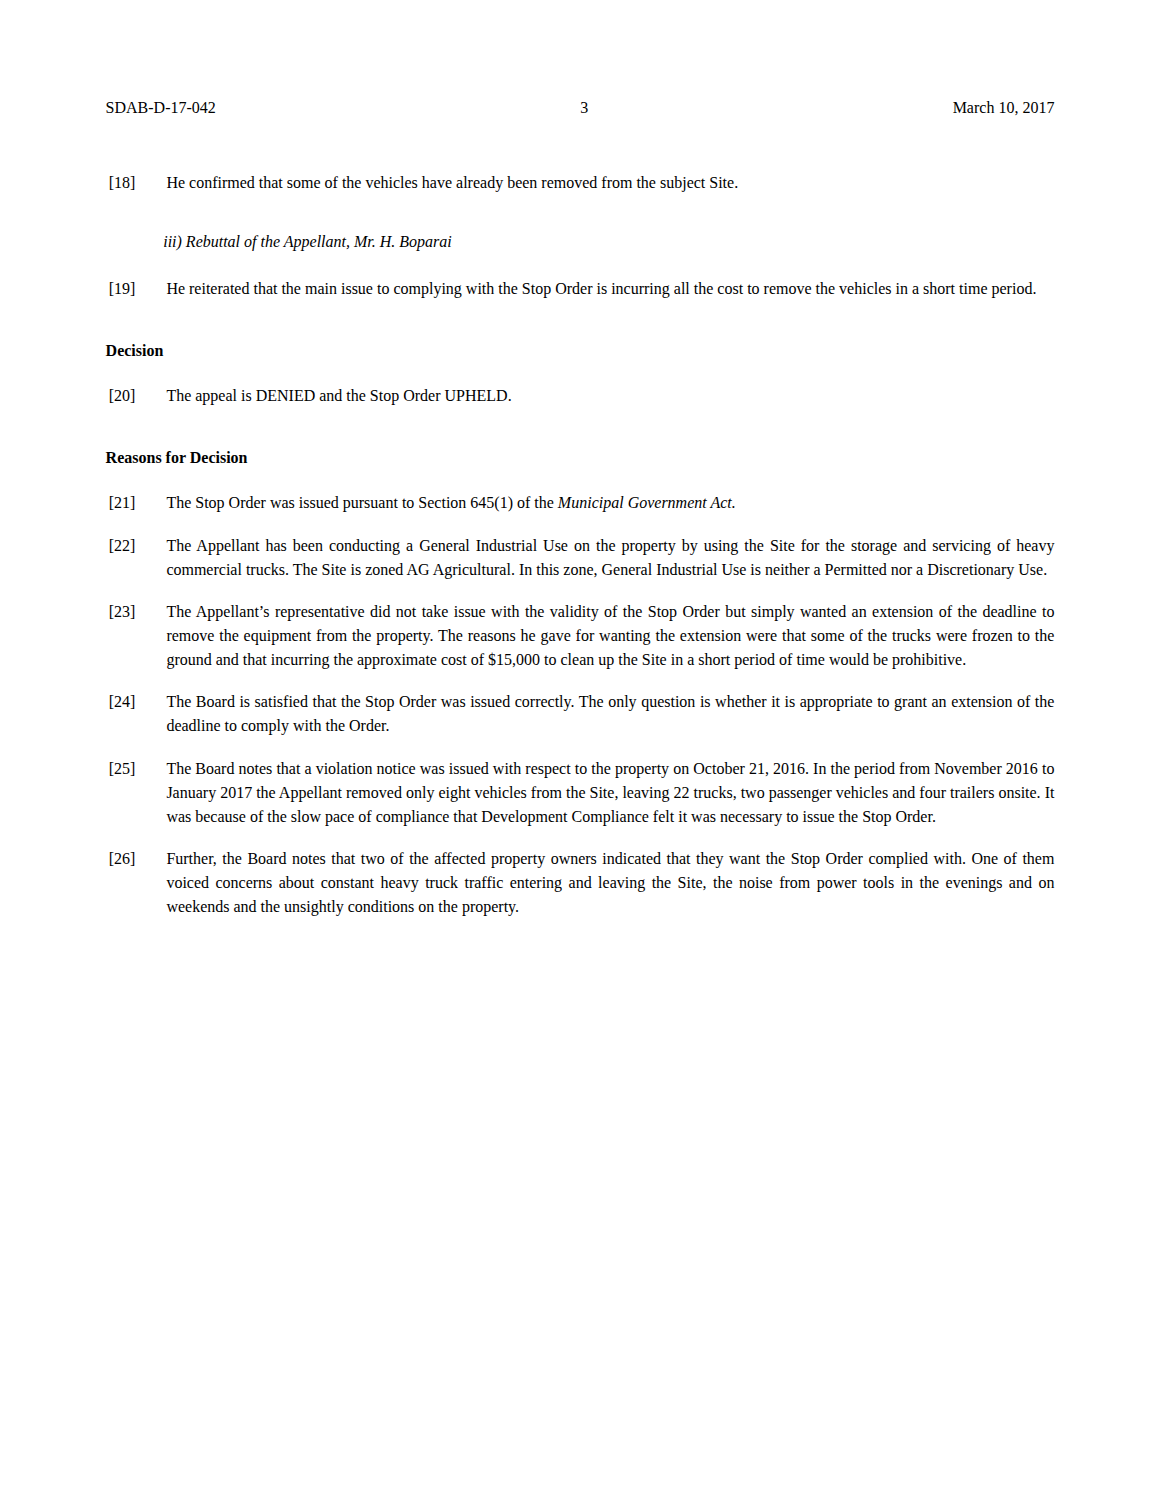SDAB-D-17-042
3
March 10, 2017
[18]
He confirmed that some of the vehicles have already been removed from the subject Site.
iii) Rebuttal of the Appellant, Mr. H. Boparai
[19]
He reiterated that the main issue to complying with the Stop Order is incurring all the cost to remove the vehicles in a short time period.
Decision
[20]
The appeal is DENIED and the Stop Order UPHELD.
Reasons for Decision
[21]
The Stop Order was issued pursuant to Section 645(1) of the Municipal Government Act.
[22]
The Appellant has been conducting a General Industrial Use on the property by using the Site for the storage and servicing of heavy commercial trucks. The Site is zoned AG Agricultural. In this zone, General Industrial Use is neither a Permitted nor a Discretionary Use.
[23]
The Appellant’s representative did not take issue with the validity of the Stop Order but simply wanted an extension of the deadline to remove the equipment from the property. The reasons he gave for wanting the extension were that some of the trucks were frozen to the ground and that incurring the approximate cost of $15,000 to clean up the Site in a short period of time would be prohibitive.
[24]
The Board is satisfied that the Stop Order was issued correctly. The only question is whether it is appropriate to grant an extension of the deadline to comply with the Order.
[25]
The Board notes that a violation notice was issued with respect to the property on October 21, 2016. In the period from November 2016 to January 2017 the Appellant removed only eight vehicles from the Site, leaving 22 trucks, two passenger vehicles and four trailers onsite. It was because of the slow pace of compliance that Development Compliance felt it was necessary to issue the Stop Order.
[26]
Further, the Board notes that two of the affected property owners indicated that they want the Stop Order complied with. One of them voiced concerns about constant heavy truck traffic entering and leaving the Site, the noise from power tools in the evenings and on weekends and the unsightly conditions on the property.